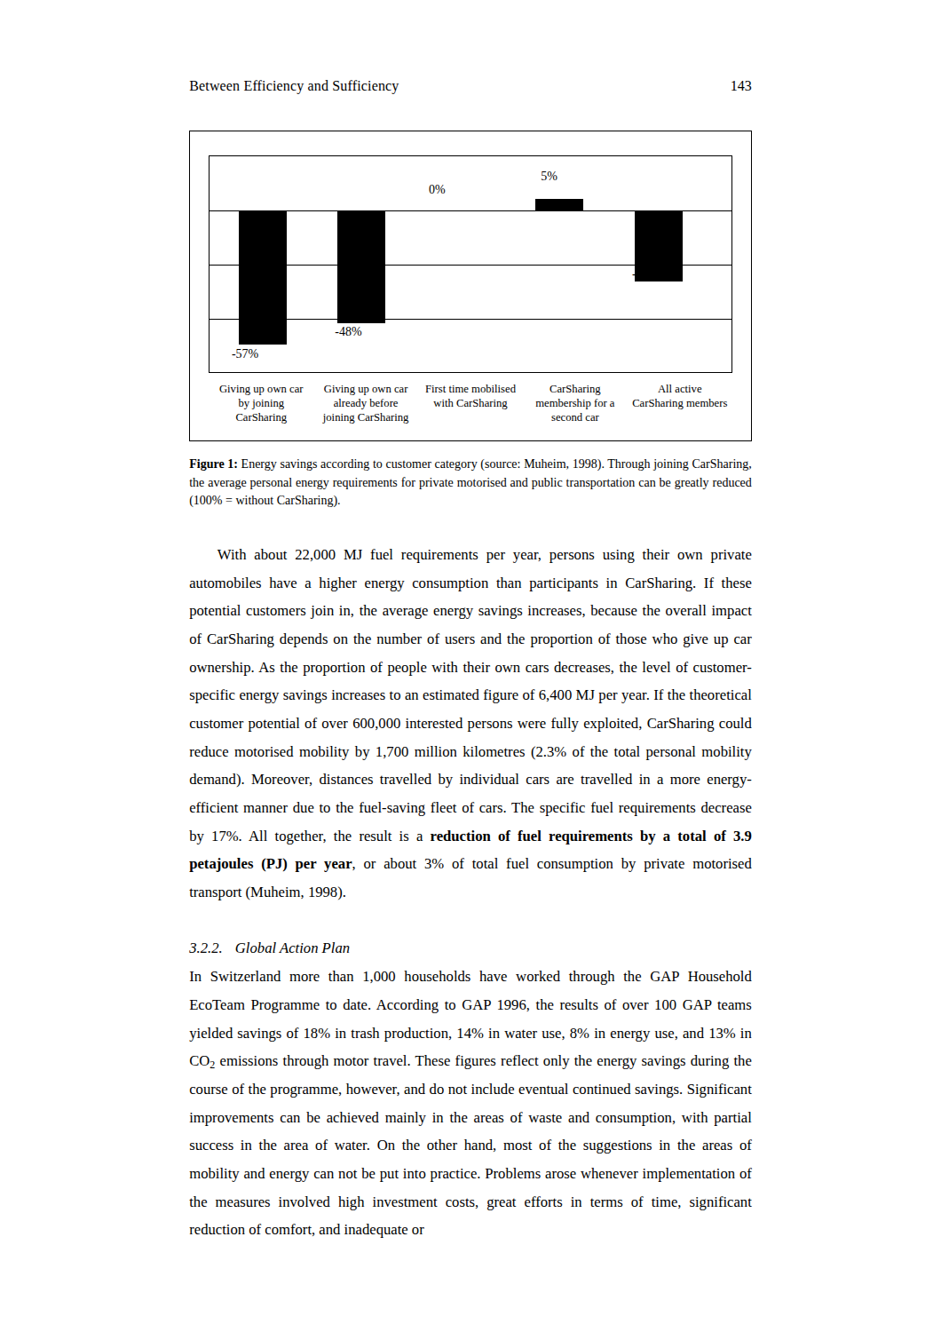Between Efficiency and Sufficiency 143
-57% -48% 0% 5% -30%
Giving up own car by joining CarSharing
Giving up own car already before joining CarSharing
First time mobilised with CarSharing
CarSharing membership for a second car
All active CarSharing members
Figure 1: Energy savings according to customer category (source: Muheim, 1998). Through joining CarSharing, the average personal energy requirements for private motorised and public transportation can be greatly reduced (100% = without CarSharing).
With about 22,000 MJ fuel requirements per year, persons using their own private automobiles have a higher energy consumption than participants in CarSharing. If these potential customers join in, the average energy savings increases, because the overall impact of CarSharing depends on the number of users and the proportion of those who give up car ownership. As the proportion of people with their own cars decreases, the level of customer-specific energy savings increases to an estimated figure of 6,400 MJ per year. If the theoretical customer potential of over 600,000 interested persons were fully exploited, CarSharing could reduce motorised mobility by 1,700 million kilometres (2.3% of the total personal mobility demand). Moreover, distances travelled by individual cars are travelled in a more energy-efficient manner due to the fuel-saving fleet of cars. The specific fuel requirements decrease by 17%. All together, the result is a reduction of fuel requirements by a total of 3.9 petajoules (PJ) per year, or about 3% of total fuel consumption by private motorised transport (Muheim, 1998).
3.2.2. Global Action Plan
In Switzerland more than 1,000 households have worked through the GAP Household EcoTeam Programme to date. According to GAP 1996, the results of over 100 GAP teams yielded savings of 18% in trash production, 14% in water use, 8% in energy use, and 13% in CO2 emissions through motor travel. These figures reflect only the energy savings during the course of the programme, however, and do not include eventual continued savings. Significant improvements can be achieved mainly in the areas of waste and consumption, with partial success in the area of water. On the other hand, most of the suggestions in the areas of mobility and energy can not be put into practice. Problems arose whenever implementation of the measures involved high investment costs, great efforts in terms of time, significant reduction of comfort, and inadequate or